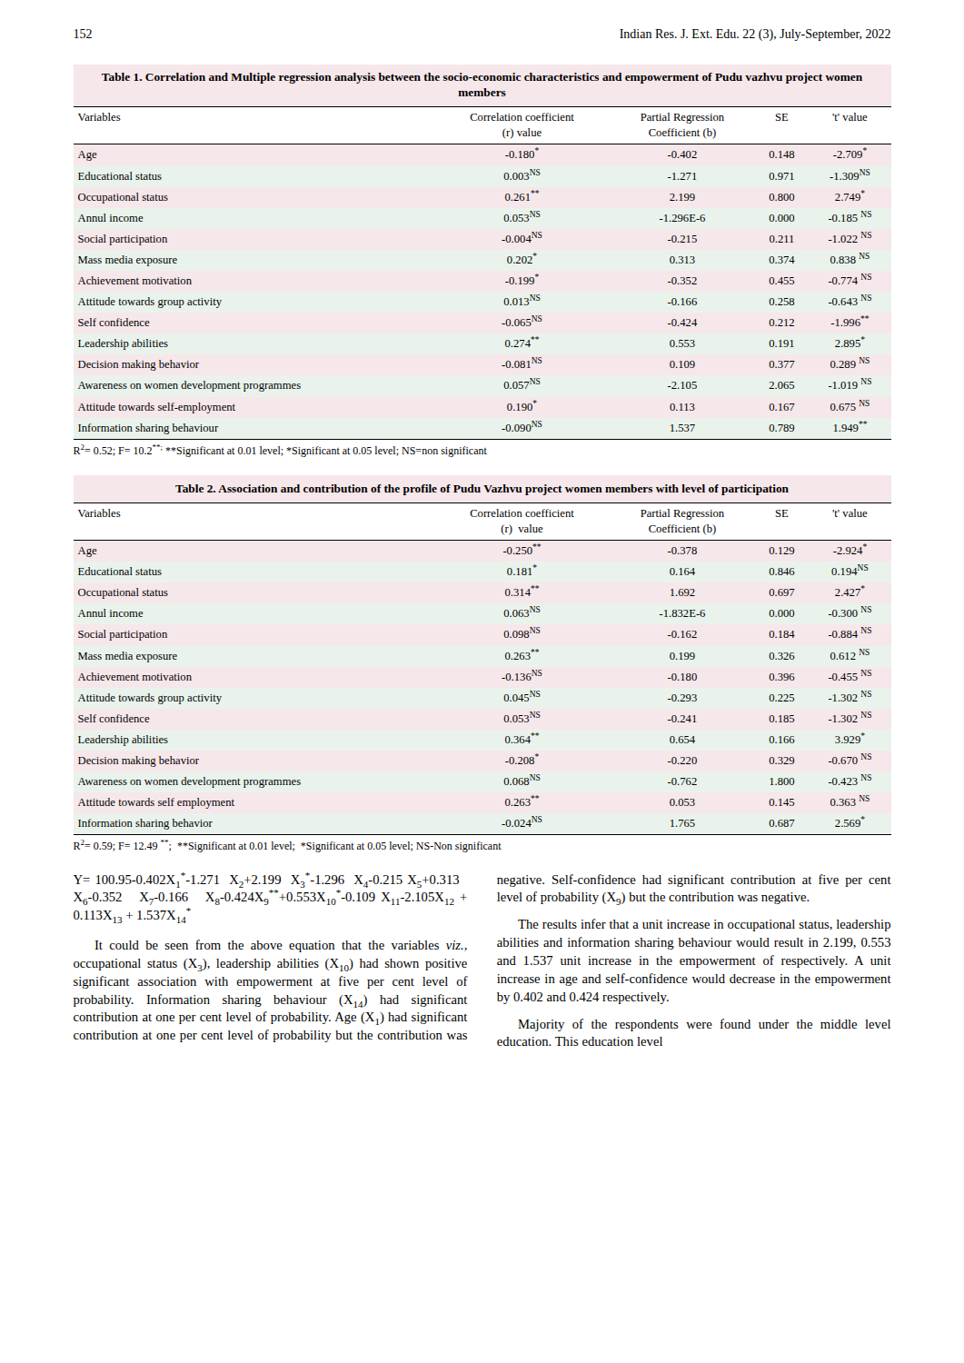152 Indian Res. J. Ext. Edu. 22 (3), July-September, 2022
Table 1. Correlation and Multiple regression analysis between the socio-economic characteristics and empowerment of Pudu vazhvu project women members
| Variables | Correlation coefficient (r) value | Partial Regression Coefficient (b) | SE | 't' value |
| --- | --- | --- | --- | --- |
| Age | -0.180 * | -0.402 | 0.148 | -2.709 * |
| Educational status | 0.003 NS | -1.271 | 0.971 | -1.309 NS |
| Occupational status | 0.261 ** | 2.199 | 0.800 | 2.749 * |
| Annul income | 0.053 NS | -1.296E-6 | 0.000 | -0.185 NS |
| Social participation | -0.004 NS | -0.215 | 0.211 | -1.022 NS |
| Mass media exposure | 0.202 * | 0.313 | 0.374 | 0.838 NS |
| Achievement motivation | -0.199 * | -0.352 | 0.455 | -0.774 NS |
| Attitude towards group activity | 0.013 NS | -0.166 | 0.258 | -0.643 NS |
| Self confidence | -0.065 NS | -0.424 | 0.212 | -1.996 ** |
| Leadership abilities | 0.274 ** | 0.553 | 0.191 | 2.895 * |
| Decision making behavior | -0.081 NS | 0.109 | 0.377 | 0.289 NS |
| Awareness on women development programmes | 0.057 NS | -2.105 | 2.065 | -1.019 NS |
| Attitude towards self-employment | 0.190 * | 0.113 | 0.167 | 0.675 NS |
| Information sharing behaviour | -0.090 NS | 1.537 | 0.789 | 1.949 ** |
R2= 0.52; F= 10.2**; **Significant at 0.01 level; *Significant at 0.05 level; NS=non significant
Table 2. Association and contribution of the profile of Pudu Vazhvu project women members with level of participation
| Variables | Correlation coefficient (r) value | Partial Regression Coefficient (b) | SE | 't' value |
| --- | --- | --- | --- | --- |
| Age | -0.250 ** | -0.378 | 0.129 | -2.924 * |
| Educational status | 0.181 * | 0.164 | 0.846 | 0.194 NS |
| Occupational status | 0.314 ** | 1.692 | 0.697 | 2.427 * |
| Annul income | 0.063 NS | -1.832E-6 | 0.000 | -0.300 NS |
| Social participation | 0.098 NS | -0.162 | 0.184 | -0.884 NS |
| Mass media exposure | 0.263 ** | 0.199 | 0.326 | 0.612 NS |
| Achievement motivation | -0.136 NS | -0.180 | 0.396 | -0.455 NS |
| Attitude towards group activity | 0.045 NS | -0.293 | 0.225 | -1.302 NS |
| Self confidence | 0.053 NS | -0.241 | 0.185 | -1.302 NS |
| Leadership abilities | 0.364 ** | 0.654 | 0.166 | 3.929 * |
| Decision making behavior | -0.208 * | -0.220 | 0.329 | -0.670 NS |
| Awareness on women development programmes | 0.068 NS | -0.762 | 1.800 | -0.423 NS |
| Attitude towards self employment | 0.263 ** | 0.053 | 0.145 | 0.363 NS |
| Information sharing behavior | -0.024 NS | 1.765 | 0.687 | 2.569 * |
R2= 0.59; F= 12.49 **; **Significant at 0.01 level; *Significant at 0.05 level; NS-Non significant
Y= 100.95-0.402X1*-1.271 X2+2.199 X3*-1.296 X4-0.215 X5+0.313 X6-0.352 X7-0.166 X8-0.424X9**+0.553X10*-0.109 X11-2.105X12 + 0.113X13 + 1.537X14*
It could be seen from the above equation that the variables viz., occupational status (X3), leadership abilities (X10) had shown positive significant association with empowerment at five per cent level of probability. Information sharing behaviour (X14) had significant contribution at one per cent level of probability. Age (X1) had significant contribution at one per cent level of probability but the contribution was negative. Self-confidence had significant contribution at five per cent level of probability (X9) but the contribution was negative.
The results infer that a unit increase in occupational status, leadership abilities and information sharing behaviour would result in 2.199, 0.553 and 1.537 unit increase in the empowerment of respectively. A unit increase in age and self-confidence would decrease in the empowerment by 0.402 and 0.424 respectively.
Majority of the respondents were found under the middle level education. This education level